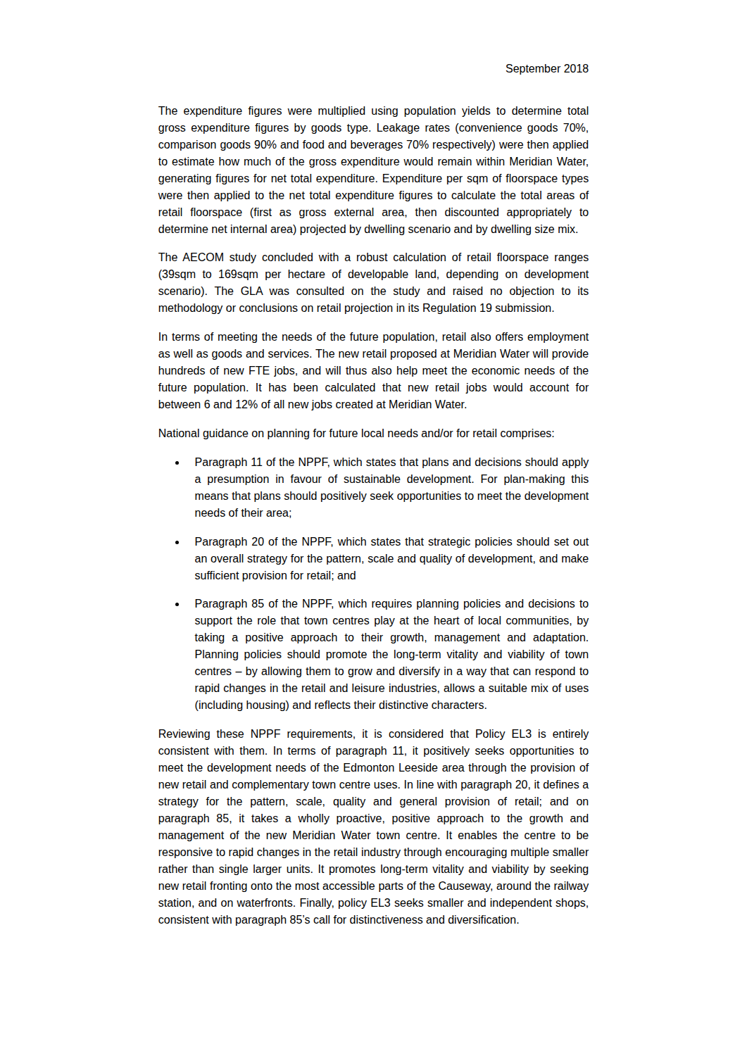September 2018
The expenditure figures were multiplied using population yields to determine total gross expenditure figures by goods type. Leakage rates (convenience goods 70%, comparison goods 90% and food and beverages 70% respectively) were then applied to estimate how much of the gross expenditure would remain within Meridian Water, generating figures for net total expenditure. Expenditure per sqm of floorspace types were then applied to the net total expenditure figures to calculate the total areas of retail floorspace (first as gross external area, then discounted appropriately to determine net internal area) projected by dwelling scenario and by dwelling size mix.
The AECOM study concluded with a robust calculation of retail floorspace ranges (39sqm to 169sqm per hectare of developable land, depending on development scenario). The GLA was consulted on the study and raised no objection to its methodology or conclusions on retail projection in its Regulation 19 submission.
In terms of meeting the needs of the future population, retail also offers employment as well as goods and services. The new retail proposed at Meridian Water will provide hundreds of new FTE jobs, and will thus also help meet the economic needs of the future population. It has been calculated that new retail jobs would account for between 6 and 12% of all new jobs created at Meridian Water.
National guidance on planning for future local needs and/or for retail comprises:
Paragraph 11 of the NPPF, which states that plans and decisions should apply a presumption in favour of sustainable development. For plan-making this means that plans should positively seek opportunities to meet the development needs of their area;
Paragraph 20 of the NPPF, which states that strategic policies should set out an overall strategy for the pattern, scale and quality of development, and make sufficient provision for retail; and
Paragraph 85 of the NPPF, which requires planning policies and decisions to support the role that town centres play at the heart of local communities, by taking a positive approach to their growth, management and adaptation. Planning policies should promote the long-term vitality and viability of town centres – by allowing them to grow and diversify in a way that can respond to rapid changes in the retail and leisure industries, allows a suitable mix of uses (including housing) and reflects their distinctive characters.
Reviewing these NPPF requirements, it is considered that Policy EL3 is entirely consistent with them. In terms of paragraph 11, it positively seeks opportunities to meet the development needs of the Edmonton Leeside area through the provision of new retail and complementary town centre uses. In line with paragraph 20, it defines a strategy for the pattern, scale, quality and general provision of retail; and on paragraph 85, it takes a wholly proactive, positive approach to the growth and management of the new Meridian Water town centre. It enables the centre to be responsive to rapid changes in the retail industry through encouraging multiple smaller rather than single larger units. It promotes long-term vitality and viability by seeking new retail fronting onto the most accessible parts of the Causeway, around the railway station, and on waterfronts. Finally, policy EL3 seeks smaller and independent shops, consistent with paragraph 85’s call for distinctiveness and diversification.